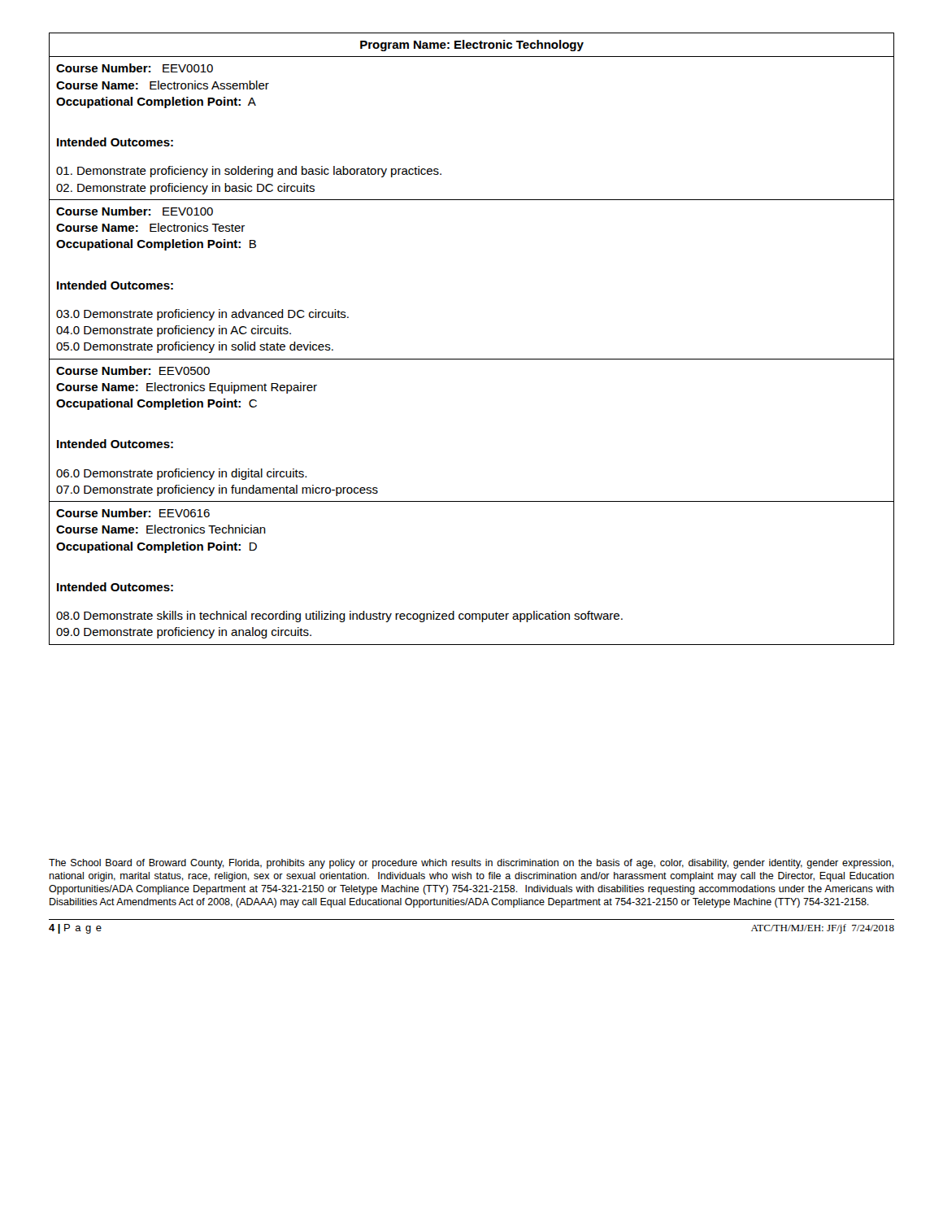| Program Name: Electronic Technology |
| --- |
| Course Number: EEV0010 Course Name: Electronics Assembler Occupational Completion Point: A Intended Outcomes: 01. Demonstrate proficiency in soldering and basic laboratory practices. 02. Demonstrate proficiency in basic DC circuits |
| Course Number: EEV0100 Course Name: Electronics Tester Occupational Completion Point: B Intended Outcomes: 03.0 Demonstrate proficiency in advanced DC circuits. 04.0 Demonstrate proficiency in AC circuits. 05.0 Demonstrate proficiency in solid state devices. |
| Course Number: EEV0500 Course Name: Electronics Equipment Repairer Occupational Completion Point: C Intended Outcomes: 06.0 Demonstrate proficiency in digital circuits. 07.0 Demonstrate proficiency in fundamental micro-process |
| Course Number: EEV0616 Course Name: Electronics Technician Occupational Completion Point: D Intended Outcomes: 08.0 Demonstrate skills in technical recording utilizing industry recognized computer application software. 09.0 Demonstrate proficiency in analog circuits. |
The School Board of Broward County, Florida, prohibits any policy or procedure which results in discrimination on the basis of age, color, disability, gender identity, gender expression, national origin, marital status, race, religion, sex or sexual orientation. Individuals who wish to file a discrimination and/or harassment complaint may call the Director, Equal Education Opportunities/ADA Compliance Department at 754-321-2150 or Teletype Machine (TTY) 754-321-2158. Individuals with disabilities requesting accommodations under the Americans with Disabilities Act Amendments Act of 2008, (ADAAA) may call Equal Educational Opportunities/ADA Compliance Department at 754-321-2150 or Teletype Machine (TTY) 754-321-2158.
4 | P a g e ATC/TH/MJ/EH: JF/jf 7/24/2018